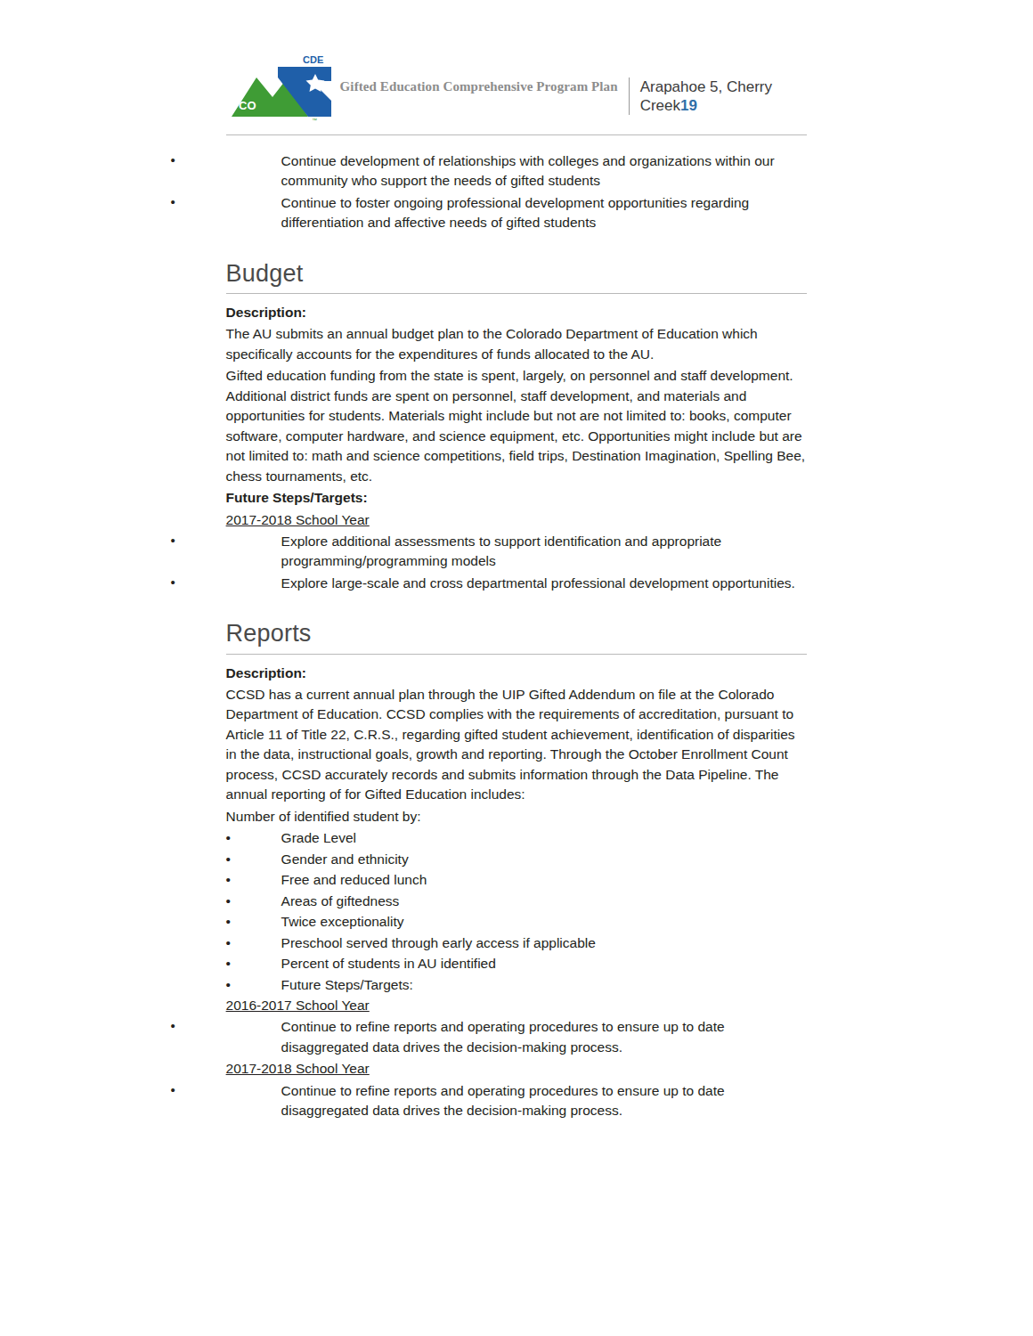CDE CO ™
Gifted Education Comprehensive Program Plan
Arapahoe 5, Cherry Creek19
Continue development of relationships with colleges and organizations within our community who support the needs of gifted students
Continue to foster ongoing professional development opportunities regarding differentiation and affective needs of gifted students
Budget
Description:
The AU submits an annual budget plan to the Colorado Department of Education which specifically accounts for the expenditures of funds allocated to the AU.
Gifted education funding from the state is spent, largely, on personnel and staff development. Additional district funds are spent on personnel, staff development, and materials and opportunities for students. Materials might include but not are not limited to: books, computer software, computer hardware, and science equipment, etc. Opportunities might include but are not limited to: math and science competitions, field trips, Destination Imagination, Spelling Bee, chess tournaments, etc.
Future Steps/Targets:
2017-2018 School Year
Explore additional assessments to support identification and appropriate programming/programming models
Explore large-scale and cross departmental professional development opportunities.
Reports
Description:
CCSD has a current annual plan through the UIP Gifted Addendum on file at the Colorado Department of Education. CCSD complies with the requirements of accreditation, pursuant to Article 11 of Title 22, C.R.S., regarding gifted student achievement, identification of disparities in the data, instructional goals, growth and reporting. Through the October Enrollment Count process, CCSD accurately records and submits information through the Data Pipeline. The annual reporting of for Gifted Education includes:
Number of identified student by:
Grade Level
Gender and ethnicity
Free and reduced lunch
Areas of giftedness
Twice exceptionality
Preschool served through early access if applicable
Percent of students in AU identified
Future Steps/Targets:
2016-2017 School Year
Continue to refine reports and operating procedures to ensure up to date disaggregated data drives the decision-making process.
2017-2018 School Year
Continue to refine reports and operating procedures to ensure up to date disaggregated data drives the decision-making process.